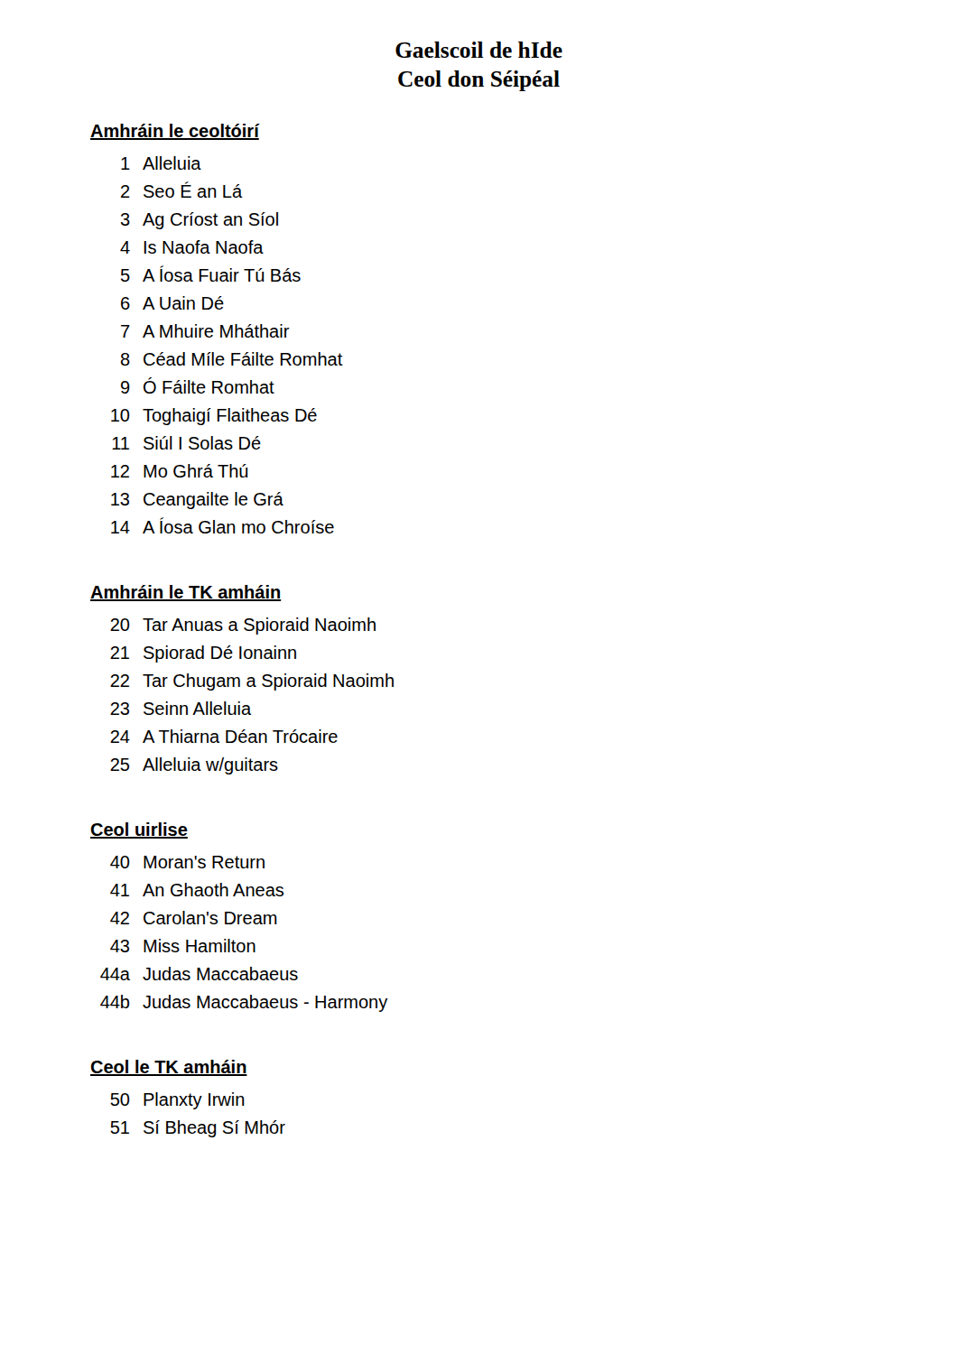Gaelscoil de hIde
Ceol don Séipéal
Amhráin le ceoltóirí
| 1 | Alleluia |
| 2 | Seo É an Lá |
| 3 | Ag Críost an Síol |
| 4 | Is Naofa Naofa |
| 5 | A Íosa Fuair Tú Bás |
| 6 | A Uain Dé |
| 7 | A Mhuire Mháthair |
| 8 | Céad Míle Fáilte Romhat |
| 9 | Ó Fáilte Romhat |
| 10 | Toghaigí Flaitheas Dé |
| 11 | Siúl I Solas Dé |
| 12 | Mo Ghrá Thú |
| 13 | Ceangailte le Grá |
| 14 | A Íosa Glan mo Chroíse |
Amhráin le TK amháin
| 20 | Tar Anuas a Spioraid Naoimh |
| 21 | Spiorad Dé Ionainn |
| 22 | Tar Chugam a Spioraid Naoimh |
| 23 | Seinn Alleluia |
| 24 | A Thiarna Déan Trócaire |
| 25 | Alleluia w/guitars |
Ceol uirlise
| 40 | Moran's Return |
| 41 | An Ghaoth Aneas |
| 42 | Carolan's Dream |
| 43 | Miss Hamilton |
| 44a | Judas Maccabaeus |
| 44b | Judas Maccabaeus - Harmony |
Ceol le TK amháin
| 50 | Planxty Irwin |
| 51 | Sí Bheag Sí Mhór |